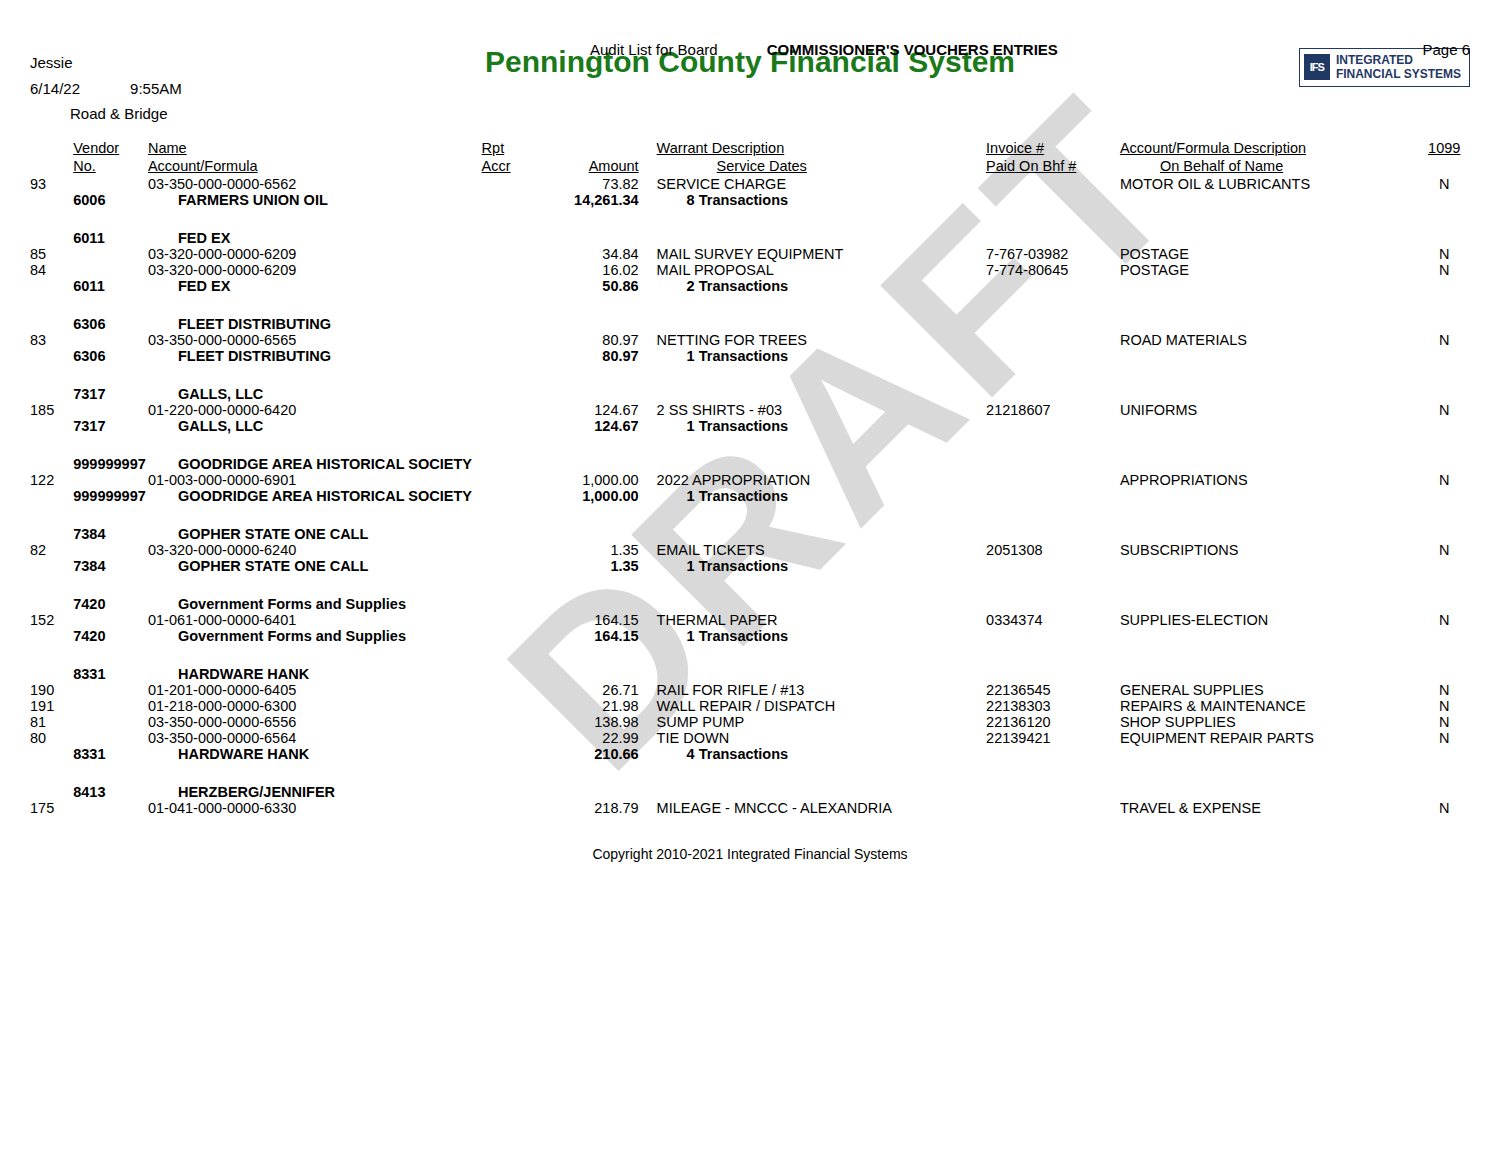DRAFT
Jessie
6/14/22 9:55AM
Road & Bridge
Pennington County Financial System
IFS
INTEGRATED
FINANCIAL SYSTEMS
Audit List for Board COMMISSIONER'S VOUCHERS ENTRIES Page 6
| | Vendor | Name | Rpt | | Warrant Description | Invoice # | Account/Formula Description | 1099 |
| | No. | Account/Formula | Accr | Amount | Service Dates | Paid On Bhf # | On Behalf of Name | |
| 93 | | 03-350-000-0000-6562 | | 73.82 | SERVICE CHARGE | | MOTOR OIL & LUBRICANTS | N |
| | 6006 | FARMERS UNION OIL | | 14,261.34 | 8 Transactions | | | |
| | 6011 | FED EX | | | | | | |
| 85 | | 03-320-000-0000-6209 | | 34.84 | MAIL SURVEY EQUIPMENT | 7-767-03982 | POSTAGE | N |
| 84 | | 03-320-000-0000-6209 | | 16.02 | MAIL PROPOSAL | 7-774-80645 | POSTAGE | N |
| | 6011 | FED EX | | 50.86 | 2 Transactions | | | |
| | 6306 | FLEET DISTRIBUTING | | | | | | |
| 83 | | 03-350-000-0000-6565 | | 80.97 | NETTING FOR TREES | | ROAD MATERIALS | N |
| | 6306 | FLEET DISTRIBUTING | | 80.97 | 1 Transactions | | | |
| | 7317 | GALLS, LLC | | | | | | |
| 185 | | 01-220-000-0000-6420 | | 124.67 | 2 SS SHIRTS - #03 | 21218607 | UNIFORMS | N |
| | 7317 | GALLS, LLC | | 124.67 | 1 Transactions | | | |
| | 999999997 | GOODRIDGE AREA HISTORICAL SOCIETY | | | | | | |
| 122 | | 01-003-000-0000-6901 | | 1,000.00 | 2022 APPROPRIATION | | APPROPRIATIONS | N |
| | 999999997 | GOODRIDGE AREA HISTORICAL SOCIETY | | 1,000.00 | 1 Transactions | | | |
| | 7384 | GOPHER STATE ONE CALL | | | | | | |
| 82 | | 03-320-000-0000-6240 | | 1.35 | EMAIL TICKETS | 2051308 | SUBSCRIPTIONS | N |
| | 7384 | GOPHER STATE ONE CALL | | 1.35 | 1 Transactions | | | |
| | 7420 | Government Forms and Supplies | | | | | | |
| 152 | | 01-061-000-0000-6401 | | 164.15 | THERMAL PAPER | 0334374 | SUPPLIES-ELECTION | N |
| | 7420 | Government Forms and Supplies | | 164.15 | 1 Transactions | | | |
| | 8331 | HARDWARE HANK | | | | | | |
| 190 | | 01-201-000-0000-6405 | | 26.71 | RAIL FOR RIFLE / #13 | 22136545 | GENERAL SUPPLIES | N |
| 191 | | 01-218-000-0000-6300 | | 21.98 | WALL REPAIR / DISPATCH | 22138303 | REPAIRS & MAINTENANCE | N |
| 81 | | 03-350-000-0000-6556 | | 138.98 | SUMP PUMP | 22136120 | SHOP SUPPLIES | N |
| 80 | | 03-350-000-0000-6564 | | 22.99 | TIE DOWN | 22139421 | EQUIPMENT REPAIR PARTS | N |
| | 8331 | HARDWARE HANK | | 210.66 | 4 Transactions | | | |
| | 8413 | HERZBERG/JENNIFER | | | | | | |
| 175 | | 01-041-000-0000-6330 | | 218.79 | MILEAGE - MNCCC - ALEXANDRIA | | TRAVEL & EXPENSE | N |
Copyright 2010-2021 Integrated Financial Systems